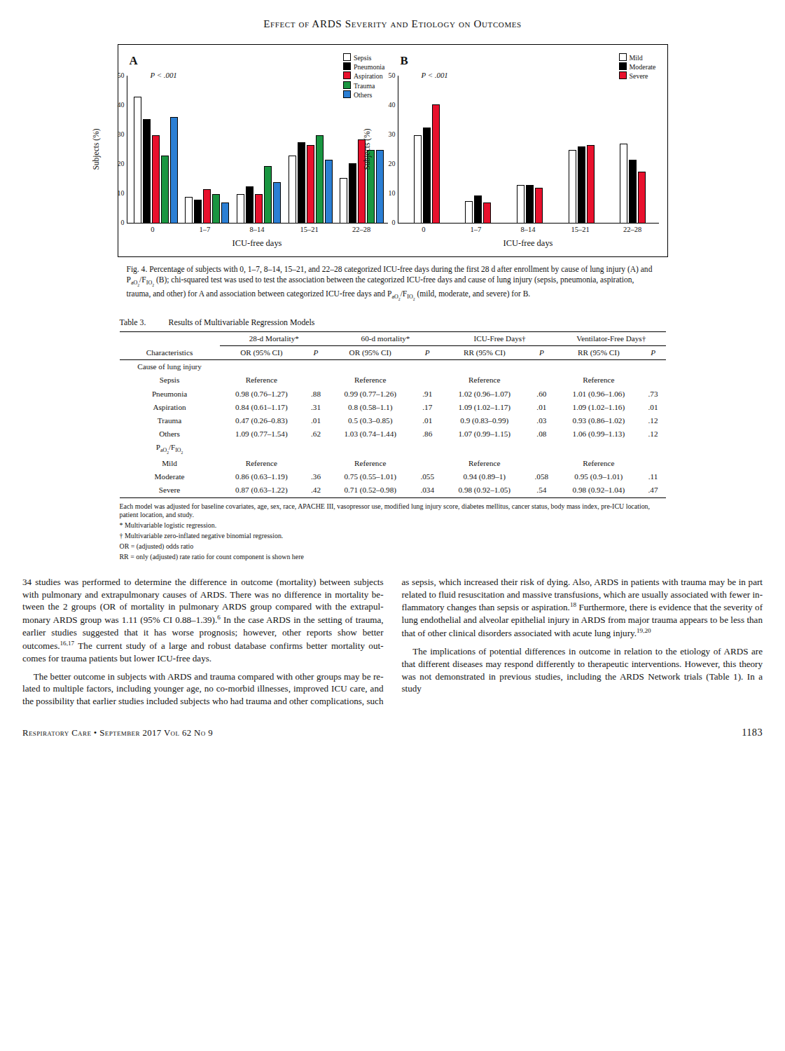Effect of ARDS Severity and Etiology on Outcomes
A
Sepsis
Pneumonia
Aspiration
Trauma
Others
P < .001
0 10 20 30 40 50
Subjects (%)
0
1–7
8–14
15–21
22–28
ICU-free days
B
Mild
Moderate
Severe
P < .001
0 10 20 30 40 50
Subjects (%)
0
1–7
8–14
15–21
22–28
ICU-free days
Fig. 4. Percentage of subjects with 0, 1–7, 8–14, 15–21, and 22–28 categorized ICU-free days during the first 28 d after enrollment by cause of lung injury (A) and PaO2/FIO2 (B); chi-squared test was used to test the association between the categorized ICU-free days and cause of lung injury (sepsis, pneumonia, aspiration, trauma, and other) for A and association between categorized ICU-free days and PaO2/FIO2 (mild, moderate, and severe) for B.
Table 3. Results of Multivariable Regression Models
| Characteristics | 28-d Mortality* | 60-d mortality* | ICU-Free Days† | Ventilator-Free Days† |
| --- | --- | --- | --- | --- |
| OR (95% CI) | P | OR (95% CI) | P | RR (95% CI) | P | RR (95% CI) | P |
| Cause of lung injury | | | | | | | | |
| Sepsis | Reference | | Reference | | Reference | | Reference | |
| Pneumonia | 0.98 (0.76–1.27) | .88 | 0.99 (0.77–1.26) | .91 | 1.02 (0.96–1.07) | .60 | 1.01 (0.96–1.06) | .73 |
| Aspiration | 0.84 (0.61–1.17) | .31 | 0.8 (0.58–1.1) | .17 | 1.09 (1.02–1.17) | .01 | 1.09 (1.02–1.16) | .01 |
| Trauma | 0.47 (0.26–0.83) | .01 | 0.5 (0.3–0.85) | .01 | 0.9 (0.83–0.99) | .03 | 0.93 (0.86–1.02) | .12 |
| Others | 1.09 (0.77–1.54) | .62 | 1.03 (0.74–1.44) | .86 | 1.07 (0.99–1.15) | .08 | 1.06 (0.99–1.13) | .12 |
| P aO 2 /F IO 2 | | | | | | | | |
| Mild | Reference | | Reference | | Reference | | Reference | |
| Moderate | 0.86 (0.63–1.19) | .36 | 0.75 (0.55–1.01) | .055 | 0.94 (0.89–1) | .058 | 0.95 (0.9–1.01) | .11 |
| Severe | 0.87 (0.63–1.22) | .42 | 0.71 (0.52–0.98) | .034 | 0.98 (0.92–1.05) | .54 | 0.98 (0.92–1.04) | .47 |
Each model was adjusted for baseline covariates, age, sex, race, APACHE III, vasopressor use, modified lung injury score, diabetes mellitus, cancer status, body mass index, pre-ICU location, patient location, and study.
* Multivariable logistic regression.
† Multivariable zero-inflated negative binomial regression.
OR = (adjusted) odds ratio
RR = only (adjusted) rate ratio for count component is shown here
34 studies was performed to determine the difference in outcome (mortality) between subjects with pulmonary and extrapulmonary causes of ARDS. There was no difference in mortality between the 2 groups (OR of mortality in pulmonary ARDS group compared with the extrapulmonary ARDS group was 1.11 (95% CI 0.88–1.39).6 In the case ARDS in the setting of trauma, earlier studies suggested that it has worse prognosis; however, other reports show better outcomes.16,17 The current study of a large and robust database confirms better mortality outcomes for trauma patients but lower ICU-free days.
The better outcome in subjects with ARDS and trauma compared with other groups may be related to multiple factors, including younger age, no co-morbid illnesses, improved ICU care, and the possibility that earlier studies included subjects who had trauma and other complications, such as sepsis, which increased their risk of dying. Also, ARDS in patients with trauma may be in part related to fluid resuscitation and massive transfusions, which are usually associated with fewer inflammatory changes than sepsis or aspiration.18 Furthermore, there is evidence that the severity of lung endothelial and alveolar epithelial injury in ARDS from major trauma appears to be less than that of other clinical disorders associated with acute lung injury.19,20
The implications of potential differences in outcome in relation to the etiology of ARDS are that different diseases may respond differently to therapeutic interventions. However, this theory was not demonstrated in previous studies, including the ARDS Network trials (Table 1). In a study
Respiratory Care • September 2017 Vol 62 No 9
1183